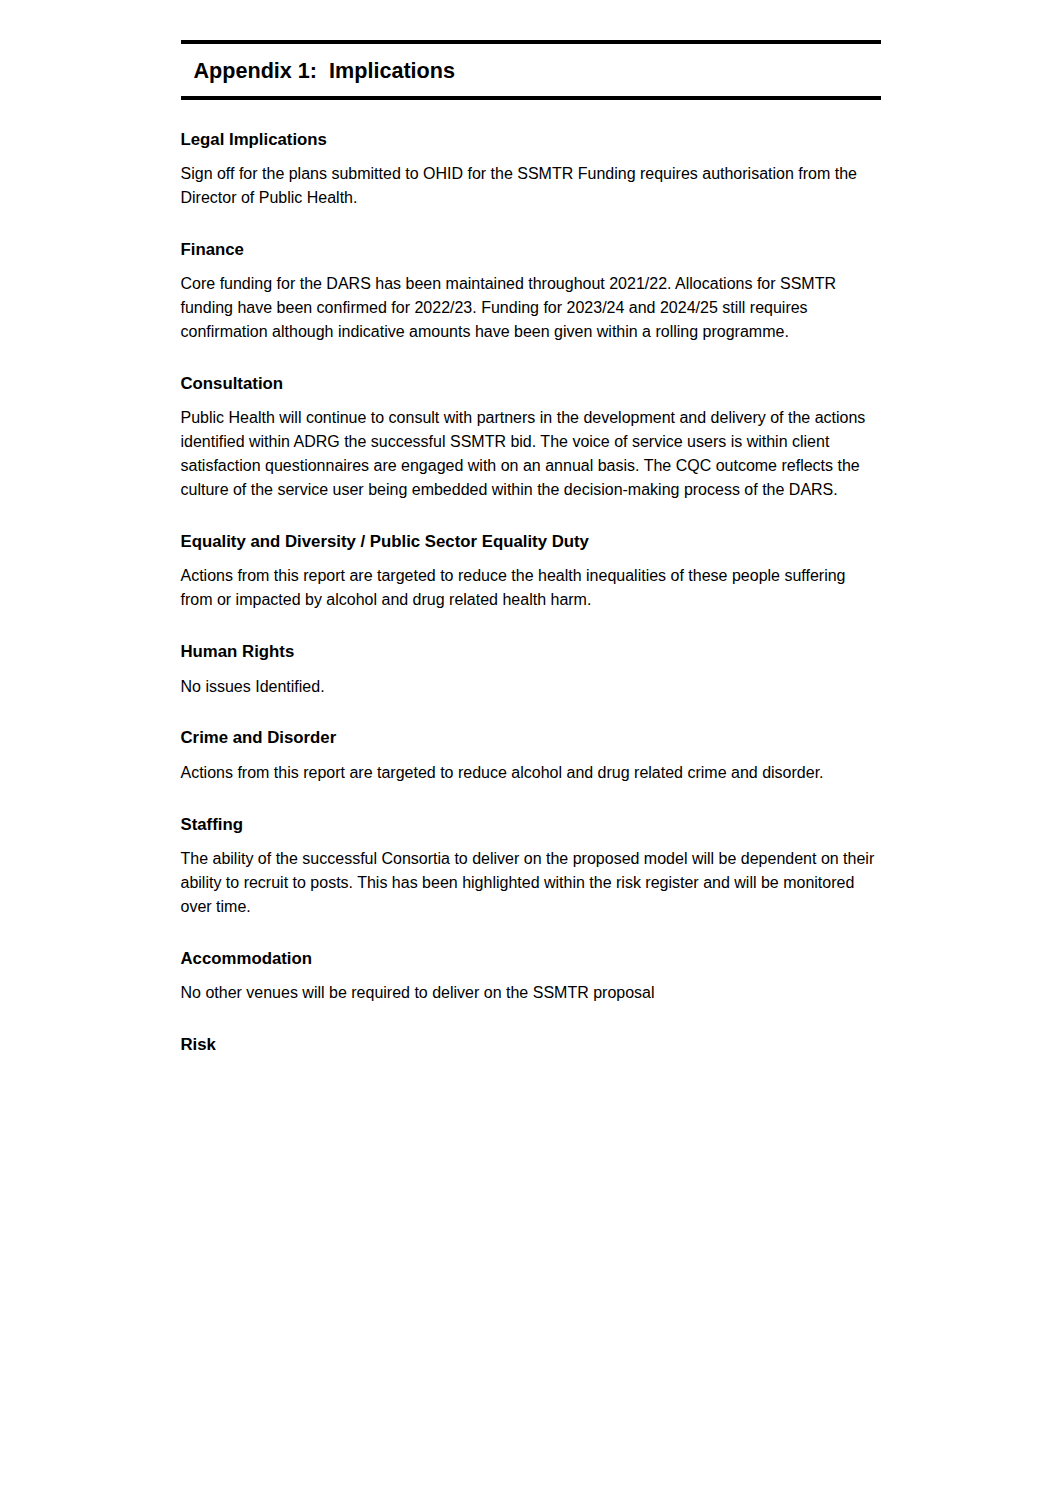Appendix 1: Implications
Legal Implications
Sign off for the plans submitted to OHID for the SSMTR Funding requires authorisation from the Director of Public Health.
Finance
Core funding for the DARS has been maintained throughout 2021/22. Allocations for SSMTR funding have been confirmed for 2022/23. Funding for 2023/24 and 2024/25 still requires confirmation although indicative amounts have been given within a rolling programme.
Consultation
Public Health will continue to consult with partners in the development and delivery of the actions identified within ADRG the successful SSMTR bid. The voice of service users is within client satisfaction questionnaires are engaged with on an annual basis. The CQC outcome reflects the culture of the service user being embedded within the decision-making process of the DARS.
Equality and Diversity / Public Sector Equality Duty
Actions from this report are targeted to reduce the health inequalities of these people suffering from or impacted by alcohol and drug related health harm.
Human Rights
No issues Identified.
Crime and Disorder
Actions from this report are targeted to reduce alcohol and drug related crime and disorder.
Staffing
The ability of the successful Consortia to deliver on the proposed model will be dependent on their ability to recruit to posts. This has been highlighted within the risk register and will be monitored over time.
Accommodation
No other venues will be required to deliver on the SSMTR proposal
Risk